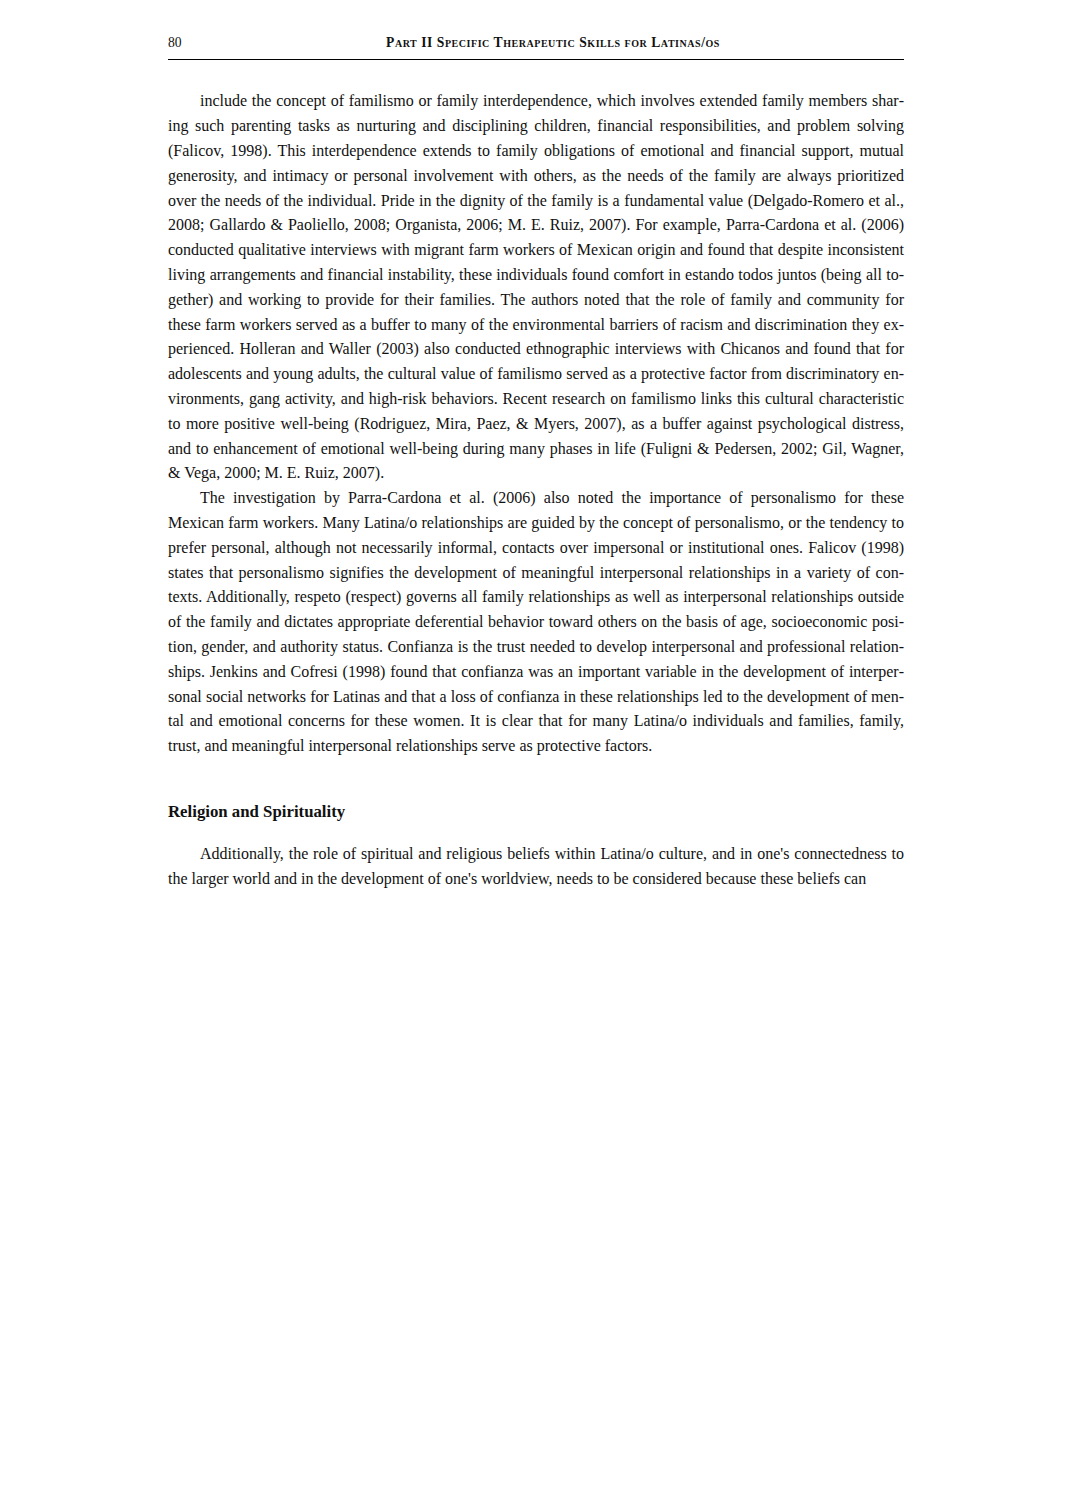80 Part II Specific Therapeutic Skills for Latinas/os
include the concept of familismo or family interdependence, which involves extended family members sharing such parenting tasks as nurturing and disciplining children, financial responsibilities, and problem solving (Falicov, 1998). This interdependence extends to family obligations of emotional and financial support, mutual generosity, and intimacy or personal involvement with others, as the needs of the family are always prioritized over the needs of the individual. Pride in the dignity of the family is a fundamental value (Delgado-Romero et al., 2008; Gallardo & Paoliello, 2008; Organista, 2006; M. E. Ruiz, 2007). For example, Parra-Cardona et al. (2006) conducted qualitative interviews with migrant farm workers of Mexican origin and found that despite inconsistent living arrangements and financial instability, these individuals found comfort in estando todos juntos (being all together) and working to provide for their families. The authors noted that the role of family and community for these farm workers served as a buffer to many of the environmental barriers of racism and discrimination they experienced. Holleran and Waller (2003) also conducted ethnographic interviews with Chicanos and found that for adolescents and young adults, the cultural value of familismo served as a protective factor from discriminatory environments, gang activity, and high-risk behaviors. Recent research on familismo links this cultural characteristic to more positive well-being (Rodriguez, Mira, Paez, & Myers, 2007), as a buffer against psychological distress, and to enhancement of emotional well-being during many phases in life (Fuligni & Pedersen, 2002; Gil, Wagner, & Vega, 2000; M. E. Ruiz, 2007).
The investigation by Parra-Cardona et al. (2006) also noted the importance of personalismo for these Mexican farm workers. Many Latina/o relationships are guided by the concept of personalismo, or the tendency to prefer personal, although not necessarily informal, contacts over impersonal or institutional ones. Falicov (1998) states that personalismo signifies the development of meaningful interpersonal relationships in a variety of contexts. Additionally, respeto (respect) governs all family relationships as well as interpersonal relationships outside of the family and dictates appropriate deferential behavior toward others on the basis of age, socioeconomic position, gender, and authority status. Confianza is the trust needed to develop interpersonal and professional relationships. Jenkins and Cofresi (1998) found that confianza was an important variable in the development of interpersonal social networks for Latinas and that a loss of confianza in these relationships led to the development of mental and emotional concerns for these women. It is clear that for many Latina/o individuals and families, family, trust, and meaningful interpersonal relationships serve as protective factors.
Religion and Spirituality
Additionally, the role of spiritual and religious beliefs within Latina/o culture, and in one's connectedness to the larger world and in the development of one's worldview, needs to be considered because these beliefs can